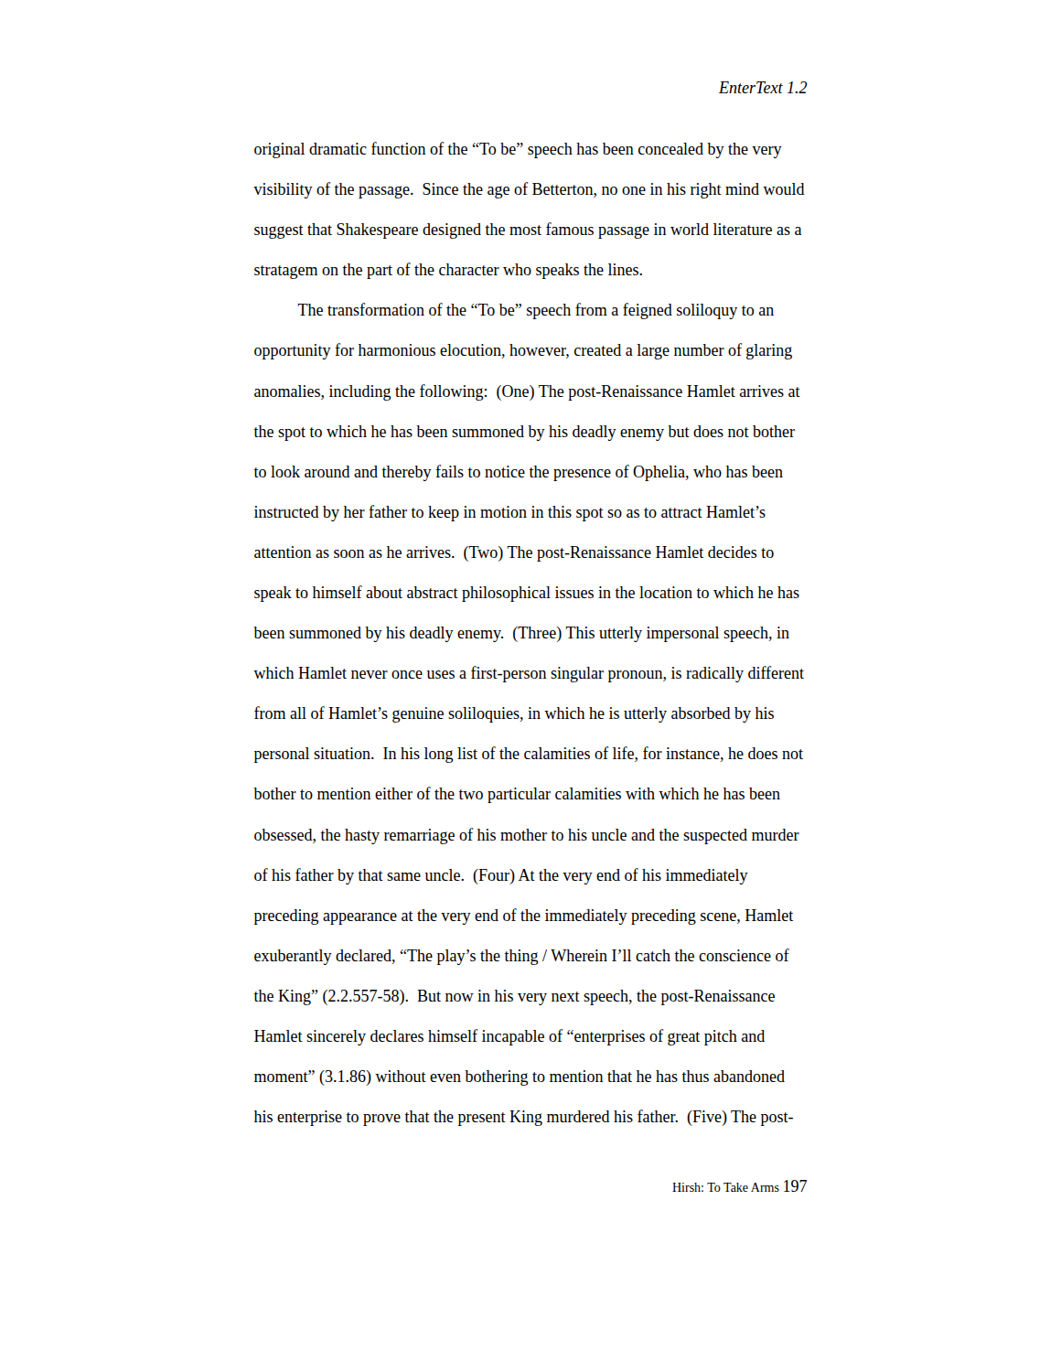EnterText 1.2
original dramatic function of the “To be” speech has been concealed by the very visibility of the passage. Since the age of Betterton, no one in his right mind would suggest that Shakespeare designed the most famous passage in world literature as a stratagem on the part of the character who speaks the lines.
The transformation of the “To be” speech from a feigned soliloquy to an opportunity for harmonious elocution, however, created a large number of glaring anomalies, including the following: (One) The post-Renaissance Hamlet arrives at the spot to which he has been summoned by his deadly enemy but does not bother to look around and thereby fails to notice the presence of Ophelia, who has been instructed by her father to keep in motion in this spot so as to attract Hamlet’s attention as soon as he arrives. (Two) The post-Renaissance Hamlet decides to speak to himself about abstract philosophical issues in the location to which he has been summoned by his deadly enemy. (Three) This utterly impersonal speech, in which Hamlet never once uses a first-person singular pronoun, is radically different from all of Hamlet’s genuine soliloquies, in which he is utterly absorbed by his personal situation. In his long list of the calamities of life, for instance, he does not bother to mention either of the two particular calamities with which he has been obsessed, the hasty remarriage of his mother to his uncle and the suspected murder of his father by that same uncle. (Four) At the very end of his immediately preceding appearance at the very end of the immediately preceding scene, Hamlet exuberantly declared, “The play’s the thing / Wherein I’ll catch the conscience of the King” (2.2.557-58). But now in his very next speech, the post-Renaissance Hamlet sincerely declares himself incapable of “enterprises of great pitch and moment” (3.1.86) without even bothering to mention that he has thus abandoned his enterprise to prove that the present King murdered his father. (Five) The post-
Hirsh: To Take Arms 197